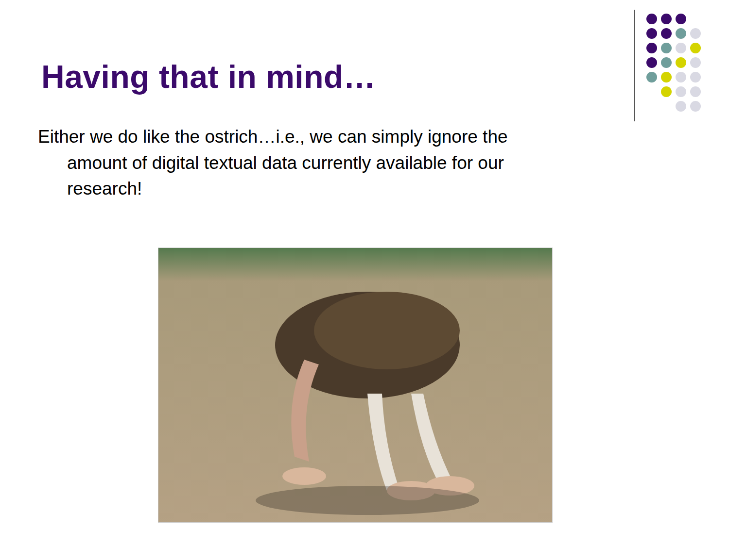Having that in mind…
Either we do like the ostrich…i.e., we can simply ignore the amount of digital textual data currently available for our research!